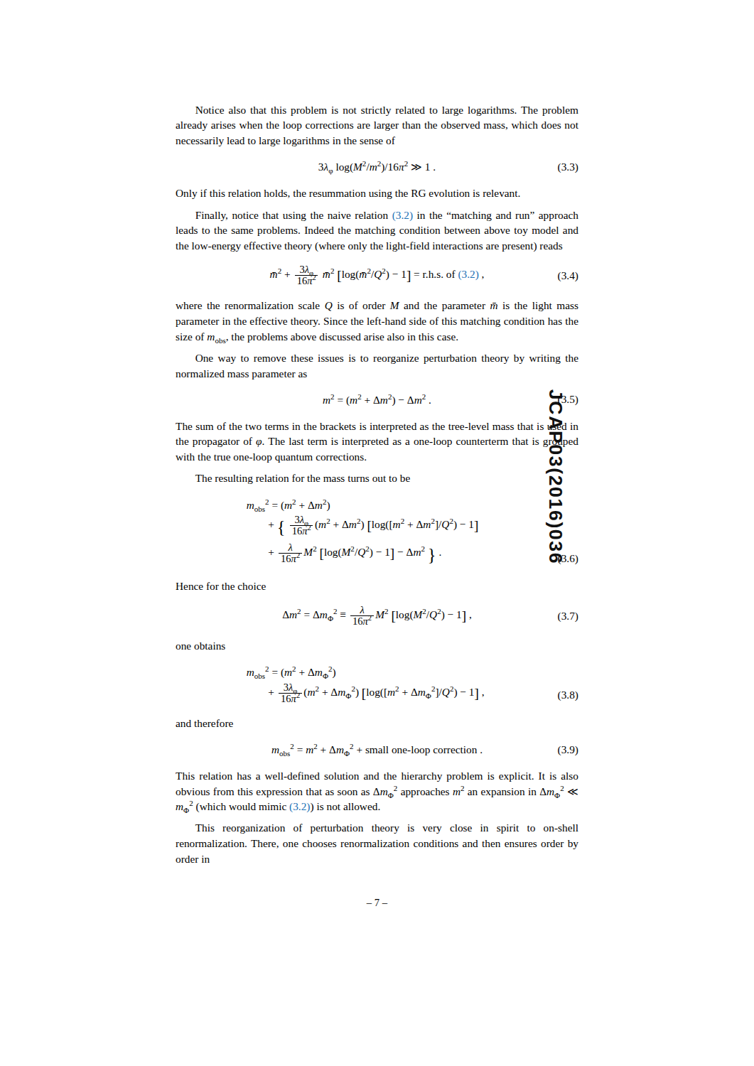JCAP03(2016)036
Notice also that this problem is not strictly related to large logarithms. The problem already arises when the loop corrections are larger than the observed mass, which does not necessarily lead to large logarithms in the sense of
3λφ log(M2/m2)/16π2 ≫ 1 . (3.3)
Only if this relation holds, the resummation using the RG evolution is relevant.
Finally, notice that using the naive relation (3.2) in the “matching and run” approach leads to the same problems. Indeed the matching condition between above toy model and the low-energy effective theory (where only the light-field interactions are present) reads
m̄2 + 3λφ 16π2 m̄2 [log(m̄2/Q2) − 1] = r.h.s. of (3.2) , (3.4)
where the renormalization scale Q is of order M and the parameter m̄ is the light mass parameter in the effective theory. Since the left-hand side of this matching condition has the size of mobs, the problems above discussed arise also in this case.
One way to remove these issues is to reorganize perturbation theory by writing the normalized mass parameter as
m2 = (m2 + Δm2) − Δm2 . (3.5)
The sum of the two terms in the brackets is interpreted as the tree-level mass that is used in the propagator of φ. The last term is interpreted as a one-loop counterterm that is grouped with the true one-loop quantum corrections.
The resulting relation for the mass turns out to be
mobs2 = (m2 + Δm2) + { 3λφ 16π2(m2 + Δm2) [log([m2 + Δm2]/Q2) − 1] + λ 16π2 M2 [log(M2/Q2) − 1] − Δm2 } .
(3.6)
Hence for the choice
Δm2 = ΔmΦ2 ≡ λ 16π2 M2 [log(M2/Q2) − 1] , (3.7)
one obtains
mobs2 = (m2 + ΔmΦ2) + 3λφ 16π2(m2 + ΔmΦ2) [log([m2 + ΔmΦ2]/Q2) − 1] ,
(3.8)
and therefore
mobs2 = m2 + ΔmΦ2 + small one-loop correction . (3.9)
This relation has a well-defined solution and the hierarchy problem is explicit. It is also obvious from this expression that as soon as ΔmΦ2 approaches m2 an expansion in ΔmΦ2 ≪ mΦ2 (which would mimic (3.2)) is not allowed.
This reorganization of perturbation theory is very close in spirit to on-shell renormalization. There, one chooses renormalization conditions and then ensures order by order in
– 7 –